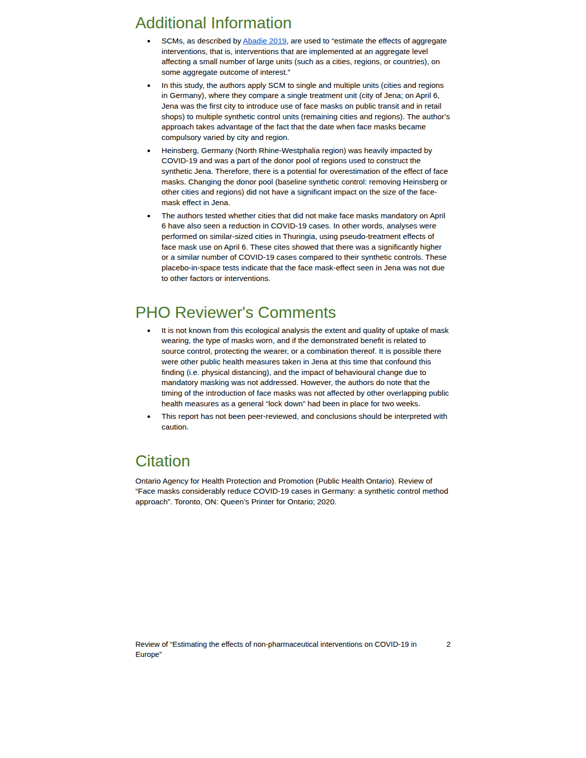Additional Information
SCMs, as described by Abadie 2019, are used to “estimate the effects of aggregate interventions, that is, interventions that are implemented at an aggregate level affecting a small number of large units (such as a cities, regions, or countries), on some aggregate outcome of interest.”
In this study, the authors apply SCM to single and multiple units (cities and regions in Germany), where they compare a single treatment unit (city of Jena; on April 6, Jena was the first city to introduce use of face masks on public transit and in retail shops) to multiple synthetic control units (remaining cities and regions). The author’s approach takes advantage of the fact that the date when face masks became compulsory varied by city and region.
Heinsberg, Germany (North Rhine-Westphalia region) was heavily impacted by COVID-19 and was a part of the donor pool of regions used to construct the synthetic Jena. Therefore, there is a potential for overestimation of the effect of face masks. Changing the donor pool (baseline synthetic control: removing Heinsberg or other cities and regions) did not have a significant impact on the size of the face-mask effect in Jena.
The authors tested whether cities that did not make face masks mandatory on April 6 have also seen a reduction in COVID-19 cases. In other words, analyses were performed on similar-sized cities in Thuringia, using pseudo-treatment effects of face mask use on April 6. These cites showed that there was a significantly higher or a similar number of COVID-19 cases compared to their synthetic controls. These placebo-in-space tests indicate that the face mask-effect seen in Jena was not due to other factors or interventions.
PHO Reviewer's Comments
It is not known from this ecological analysis the extent and quality of uptake of mask wearing, the type of masks worn, and if the demonstrated benefit is related to source control, protecting the wearer, or a combination thereof. It is possible there were other public health measures taken in Jena at this time that confound this finding (i.e. physical distancing), and the impact of behavioural change due to mandatory masking was not addressed. However, the authors do note that the timing of the introduction of face masks was not affected by other overlapping public health measures as a general “lock down” had been in place for two weeks.
This report has not been peer-reviewed, and conclusions should be interpreted with caution.
Citation
Ontario Agency for Health Protection and Promotion (Public Health Ontario). Review of “Face masks considerably reduce COVID-19 cases in Germany: a synthetic control method approach”. Toronto, ON: Queen’s Printer for Ontario; 2020.
Review of “Estimating the effects of non-pharmaceutical interventions on COVID-19 in Europe” 2